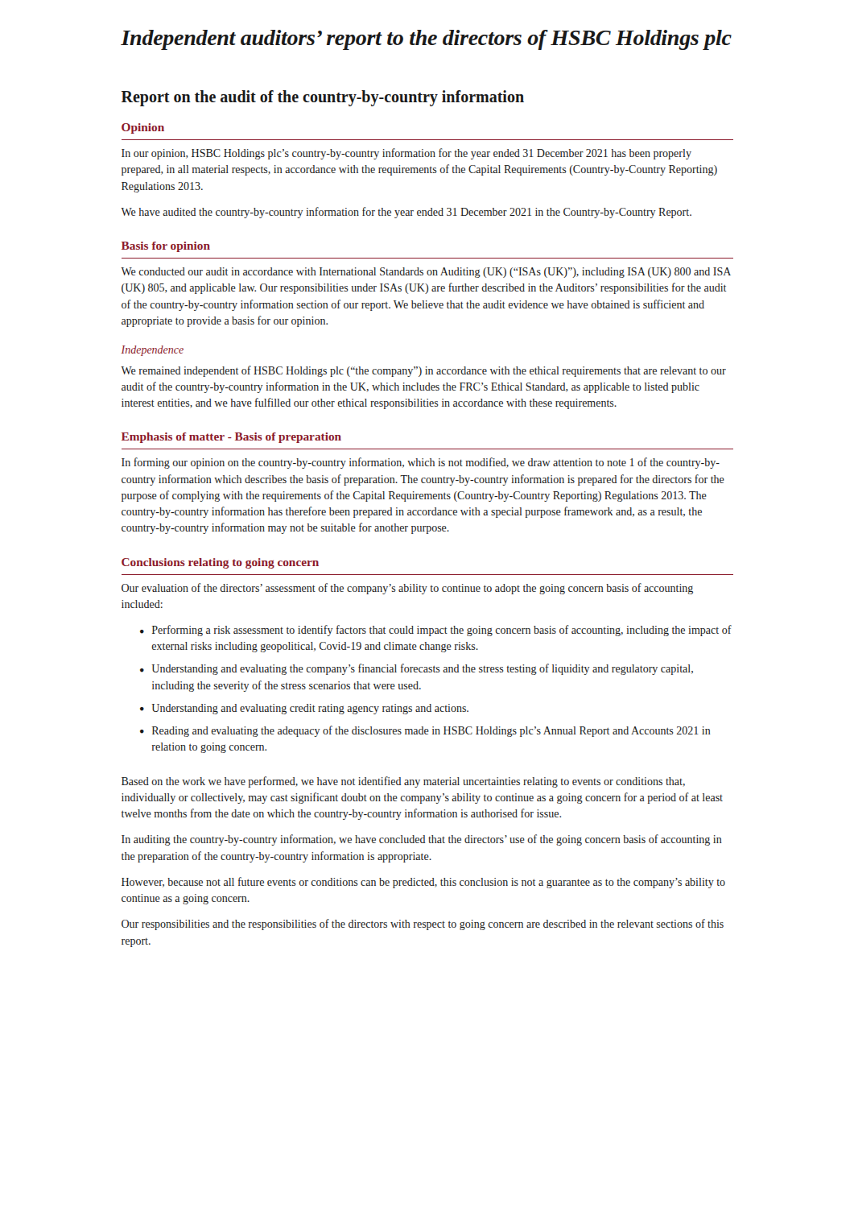Independent auditors’ report to the directors of HSBC Holdings plc
Report on the audit of the country-by-country information
Opinion
In our opinion, HSBC Holdings plc’s country-by-country information for the year ended 31 December 2021 has been properly prepared, in all material respects, in accordance with the requirements of the Capital Requirements (Country-by-Country Reporting) Regulations 2013.
We have audited the country-by-country information for the year ended 31 December 2021 in the Country-by-Country Report.
Basis for opinion
We conducted our audit in accordance with International Standards on Auditing (UK) (“ISAs (UK)”), including ISA (UK) 800 and ISA (UK) 805, and applicable law. Our responsibilities under ISAs (UK) are further described in the Auditors’ responsibilities for the audit of the country-by-country information section of our report. We believe that the audit evidence we have obtained is sufficient and appropriate to provide a basis for our opinion.
Independence
We remained independent of HSBC Holdings plc (“the company”) in accordance with the ethical requirements that are relevant to our audit of the country-by-country information in the UK, which includes the FRC’s Ethical Standard, as applicable to listed public interest entities, and we have fulfilled our other ethical responsibilities in accordance with these requirements.
Emphasis of matter - Basis of preparation
In forming our opinion on the country-by-country information, which is not modified, we draw attention to note 1 of the country-by-country information which describes the basis of preparation. The country-by-country information is prepared for the directors for the purpose of complying with the requirements of the Capital Requirements (Country-by-Country Reporting) Regulations 2013. The country-by-country information has therefore been prepared in accordance with a special purpose framework and, as a result, the country-by-country information may not be suitable for another purpose.
Conclusions relating to going concern
Our evaluation of the directors’ assessment of the company’s ability to continue to adopt the going concern basis of accounting included:
Performing a risk assessment to identify factors that could impact the going concern basis of accounting, including the impact of external risks including geopolitical, Covid-19 and climate change risks.
Understanding and evaluating the company’s financial forecasts and the stress testing of liquidity and regulatory capital, including the severity of the stress scenarios that were used.
Understanding and evaluating credit rating agency ratings and actions.
Reading and evaluating the adequacy of the disclosures made in HSBC Holdings plc’s Annual Report and Accounts 2021 in relation to going concern.
Based on the work we have performed, we have not identified any material uncertainties relating to events or conditions that, individually or collectively, may cast significant doubt on the company’s ability to continue as a going concern for a period of at least twelve months from the date on which the country-by-country information is authorised for issue.
In auditing the country-by-country information, we have concluded that the directors’ use of the going concern basis of accounting in the preparation of the country-by-country information is appropriate.
However, because not all future events or conditions can be predicted, this conclusion is not a guarantee as to the company’s ability to continue as a going concern.
Our responsibilities and the responsibilities of the directors with respect to going concern are described in the relevant sections of this report.